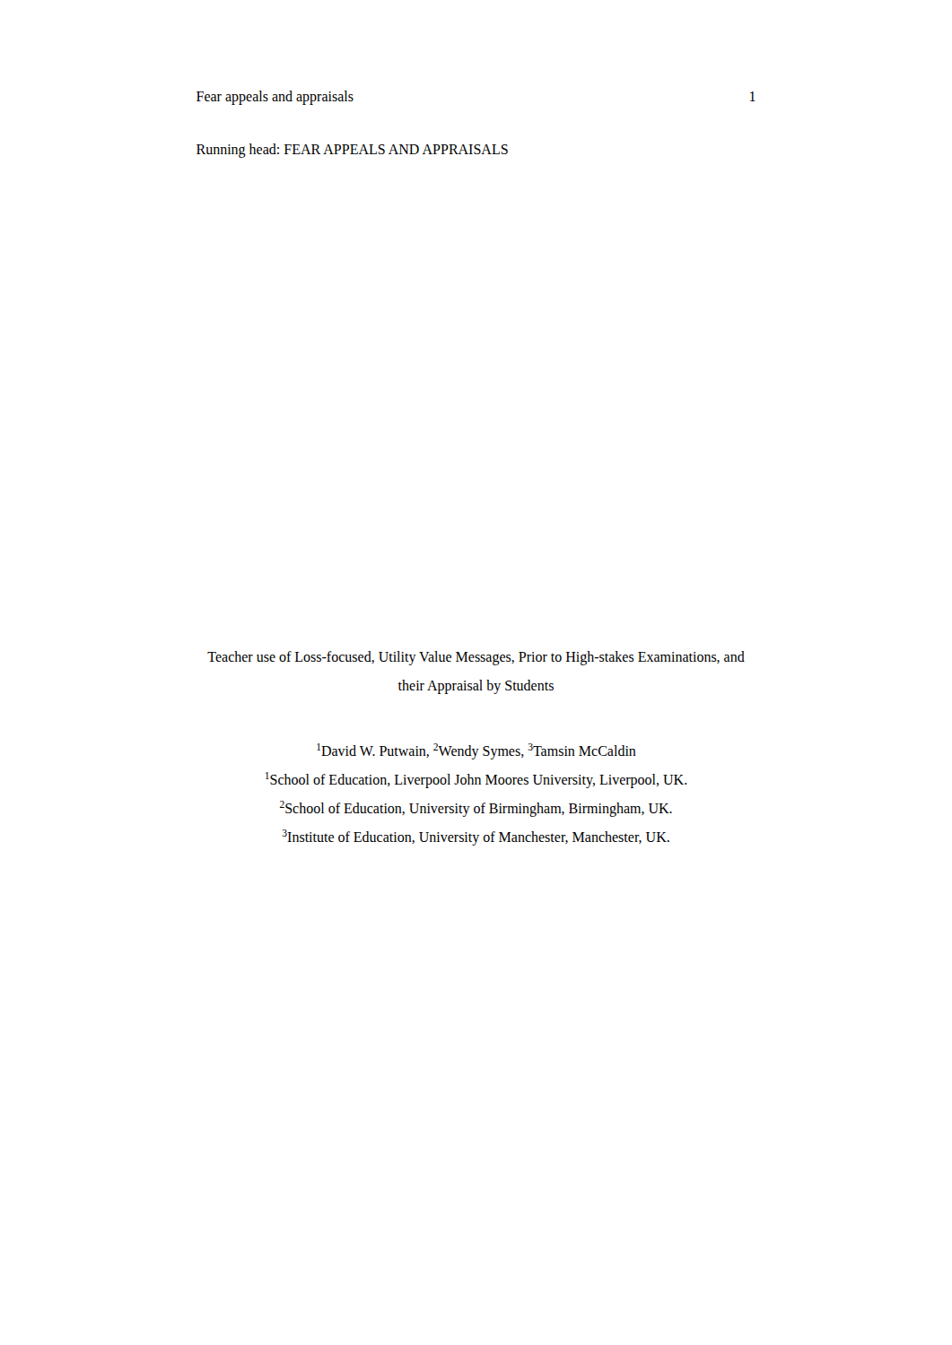Fear appeals and appraisals 1
Running head: FEAR APPEALS AND APPRAISALS
Teacher use of Loss-focused, Utility Value Messages, Prior to High-stakes Examinations, and their Appraisal by Students
1David W. Putwain, 2Wendy Symes, 3Tamsin McCaldin
1School of Education, Liverpool John Moores University, Liverpool, UK.
2School of Education, University of Birmingham, Birmingham, UK.
3Institute of Education, University of Manchester, Manchester, UK.